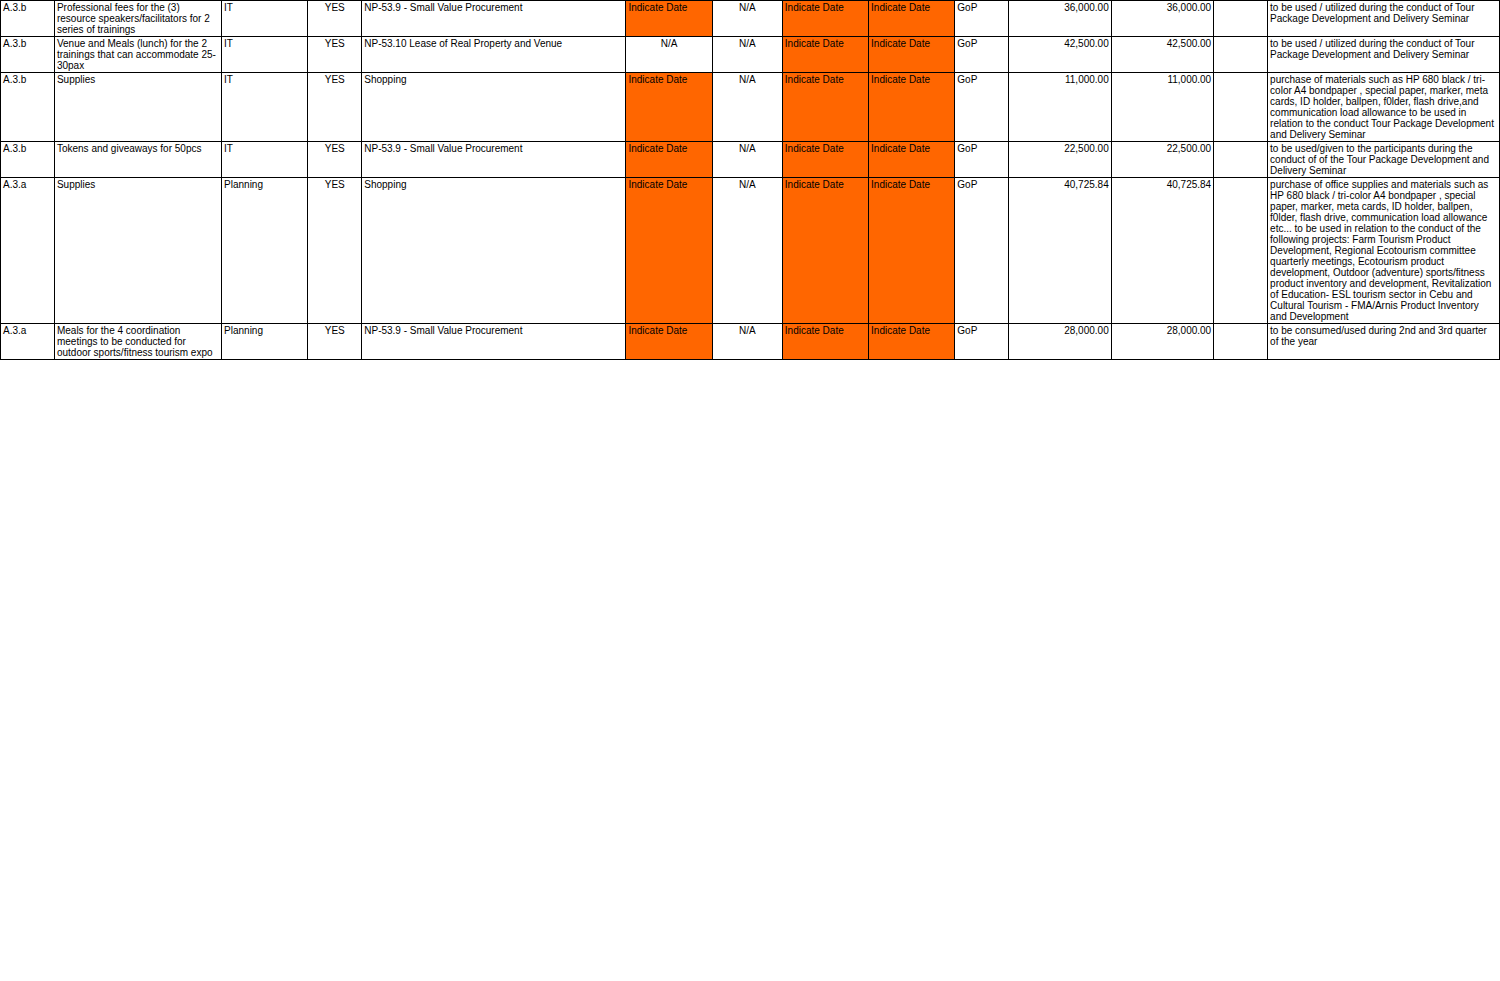| A.3.b | Professional fees for the (3) resource speakers/facilitators for 2 series of trainings | IT | YES | NP-53.9 - Small Value Procurement | Indicate Date | N/A | Indicate Date | Indicate Date | GoP | 36,000.00 | 36,000.00 | | to be used / utilized during the conduct of Tour Package Development and Delivery Seminar |
| A.3.b | Venue and Meals (lunch) for the 2 trainings that can accommodate 25-30pax | IT | YES | NP-53.10 Lease of Real Property and Venue | N/A | N/A | Indicate Date | Indicate Date | GoP | 42,500.00 | 42,500.00 | | to be used / utilized during the conduct of Tour Package Development and Delivery Seminar |
| A.3.b | Supplies | IT | YES | Shopping | Indicate Date | N/A | Indicate Date | Indicate Date | GoP | 11,000.00 | 11,000.00 | | purchase of materials such as HP 680 black / tri-color A4 bondpaper , special paper, marker, meta cards, ID holder, ballpen, f0lder, flash drive,and communication load allowance to be used in relation to the conduct Tour Package Development and Delivery Seminar |
| A.3.b | Tokens and giveaways for 50pcs | IT | YES | NP-53.9 - Small Value Procurement | Indicate Date | N/A | Indicate Date | Indicate Date | GoP | 22,500.00 | 22,500.00 | | to be used/given to the participants during the conduct of of the Tour Package Development and Delivery Seminar |
| A.3.a | Supplies | Planning | YES | Shopping | Indicate Date | N/A | Indicate Date | Indicate Date | GoP | 40,725.84 | 40,725.84 | | purchase of office supplies and materials such as HP 680 black / tri-color A4 bondpaper , special paper, marker, meta cards, ID holder, ballpen, f0lder, flash drive, communication load allowance etc... to be used in relation to the conduct of the following projects: Farm Tourism Product Development, Regional Ecotourism committee quarterly meetings, Ecotourism product development, Outdoor (adventure) sports/fitness product inventory and development, Revitalization of Education- ESL tourism sector in Cebu and Cultural Tourism - FMA/Arnis Product Inventory and Development |
| A.3.a | Meals for the 4 coordination meetings to be conducted for outdoor sports/fitness tourism expo | Planning | YES | NP-53.9 - Small Value Procurement | Indicate Date | N/A | Indicate Date | Indicate Date | GoP | 28,000.00 | 28,000.00 | | to be consumed/used during 2nd and 3rd quarter of the year |